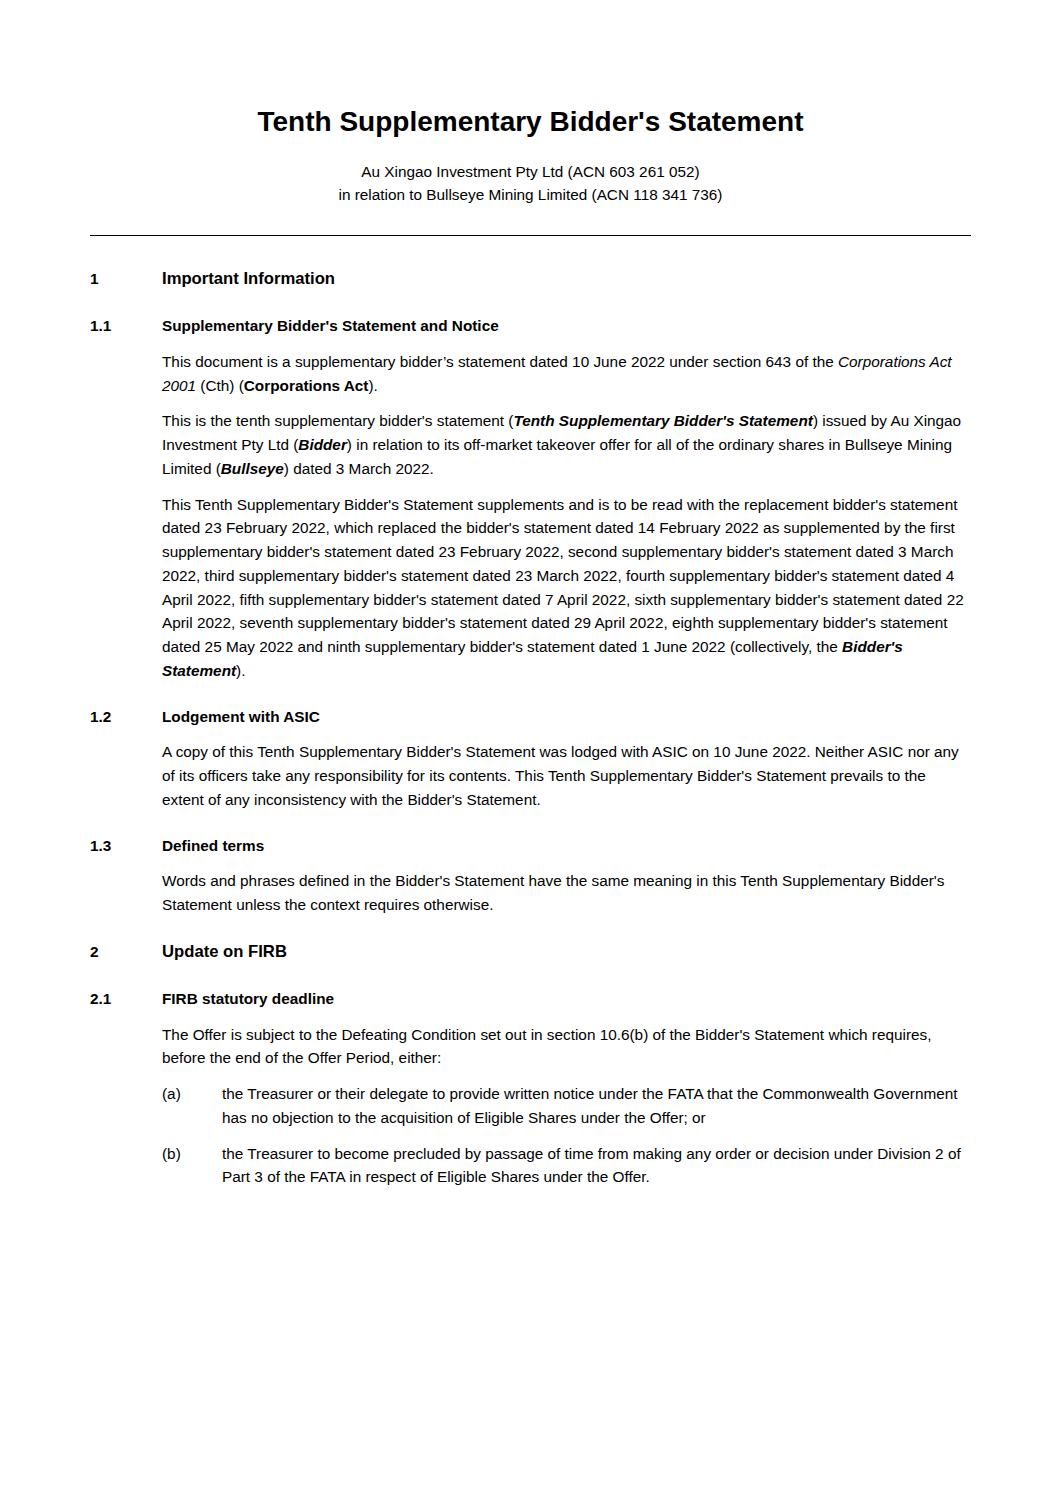Tenth Supplementary Bidder's Statement
Au Xingao Investment Pty Ltd (ACN 603 261 052)
in relation to Bullseye Mining Limited (ACN 118 341 736)
1
Important Information
1.1
Supplementary Bidder's Statement and Notice
This document is a supplementary bidder’s statement dated 10 June 2022 under section 643 of the Corporations Act 2001 (Cth) (Corporations Act).
This is the tenth supplementary bidder's statement (Tenth Supplementary Bidder's Statement) issued by Au Xingao Investment Pty Ltd (Bidder) in relation to its off-market takeover offer for all of the ordinary shares in Bullseye Mining Limited (Bullseye) dated 3 March 2022.
This Tenth Supplementary Bidder's Statement supplements and is to be read with the replacement bidder's statement dated 23 February 2022, which replaced the bidder's statement dated 14 February 2022 as supplemented by the first supplementary bidder's statement dated 23 February 2022, second supplementary bidder's statement dated 3 March 2022, third supplementary bidder's statement dated 23 March 2022, fourth supplementary bidder's statement dated 4 April 2022, fifth supplementary bidder's statement dated 7 April 2022, sixth supplementary bidder's statement dated 22 April 2022, seventh supplementary bidder's statement dated 29 April 2022, eighth supplementary bidder's statement dated 25 May 2022 and ninth supplementary bidder's statement dated 1 June 2022 (collectively, the Bidder's Statement).
1.2
Lodgement with ASIC
A copy of this Tenth Supplementary Bidder's Statement was lodged with ASIC on 10 June 2022. Neither ASIC nor any of its officers take any responsibility for its contents. This Tenth Supplementary Bidder's Statement prevails to the extent of any inconsistency with the Bidder's Statement.
1.3
Defined terms
Words and phrases defined in the Bidder's Statement have the same meaning in this Tenth Supplementary Bidder's Statement unless the context requires otherwise.
2
Update on FIRB
2.1
FIRB statutory deadline
The Offer is subject to the Defeating Condition set out in section 10.6(b) of the Bidder's Statement which requires, before the end of the Offer Period, either:
(a)
the Treasurer or their delegate to provide written notice under the FATA that the Commonwealth Government has no objection to the acquisition of Eligible Shares under the Offer; or
(b)
the Treasurer to become precluded by passage of time from making any order or decision under Division 2 of Part 3 of the FATA in respect of Eligible Shares under the Offer.